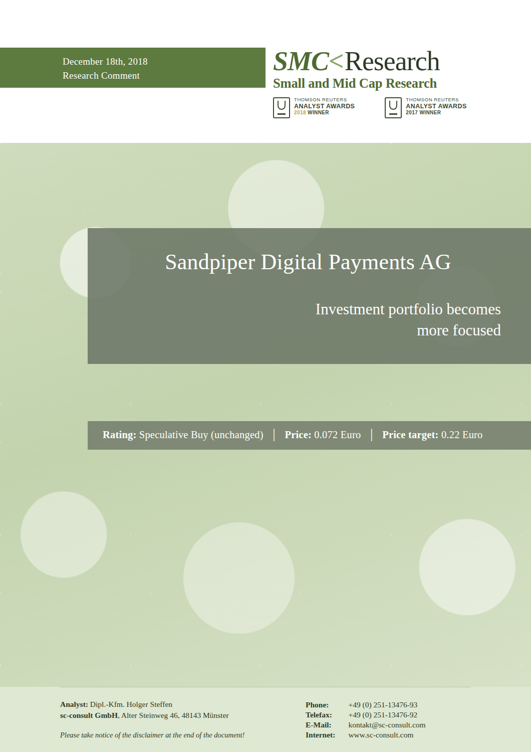December 18th, 2018
Research Comment
SMC<Research
Small and Mid Cap Research
THOMSON REUTERS
ANALYST AWARDS
2018 WINNER
THOMSON REUTERS
ANALYST AWARDS
2017 WINNER
Sandpiper Digital Payments AG
Investment portfolio becomes
more focused
Rating: Speculative Buy (unchanged) │ Price: 0.072 Euro │ Price target: 0.22 Euro
Analyst: Dipl.-Kfm. Holger Steffen
sc-consult GmbH, Alter Steinweg 46, 48143 Münster
Please take notice of the disclaimer at the end of the document!
| Phone: | +49 (0) 251-13476-93 |
| Telefax: | +49 (0) 251-13476-92 |
| E-Mail: | kontakt@sc-consult.com |
| Internet: | www.sc-consult.com |